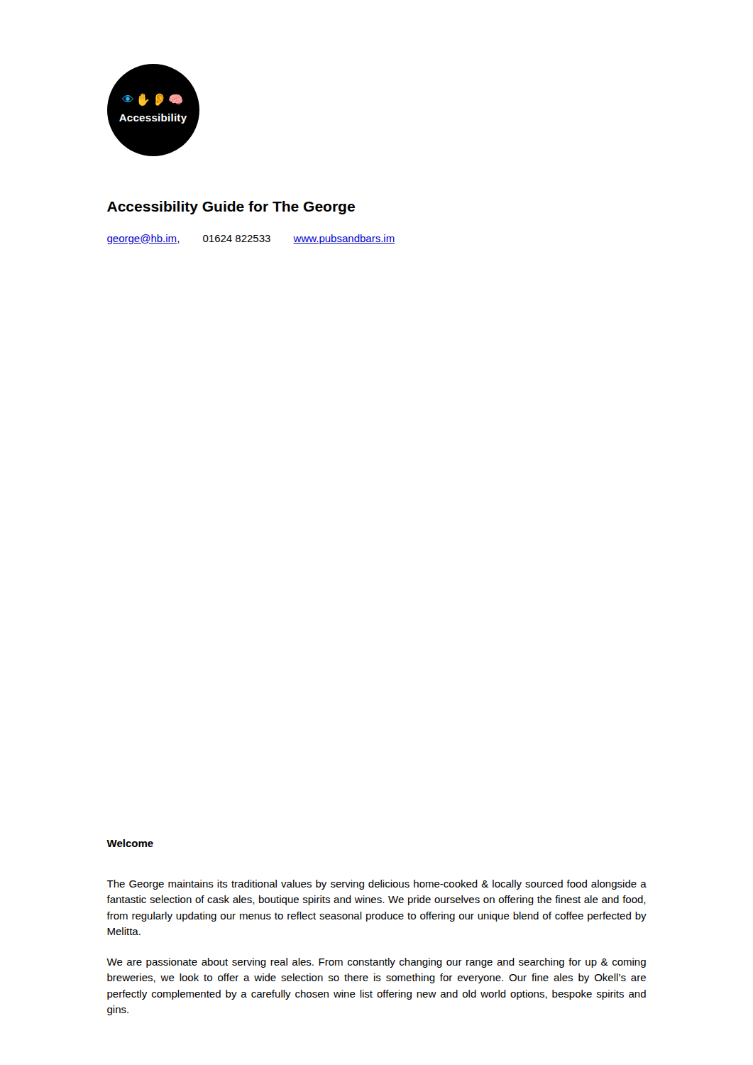👁✋👂🧠
Accessibility
Accessibility Guide for The George
george@hb.im, 01624 822533 www.pubsandbars.im
Welcome
The George maintains its traditional values by serving delicious home-cooked & locally sourced food alongside a fantastic selection of cask ales, boutique spirits and wines. We pride ourselves on offering the finest ale and food, from regularly updating our menus to reflect seasonal produce to offering our unique blend of coffee perfected by Melitta.
We are passionate about serving real ales. From constantly changing our range and searching for up & coming breweries, we look to offer a wide selection so there is something for everyone. Our fine ales by Okell’s are perfectly complemented by a carefully chosen wine list offering new and old world options, bespoke spirits and gins.